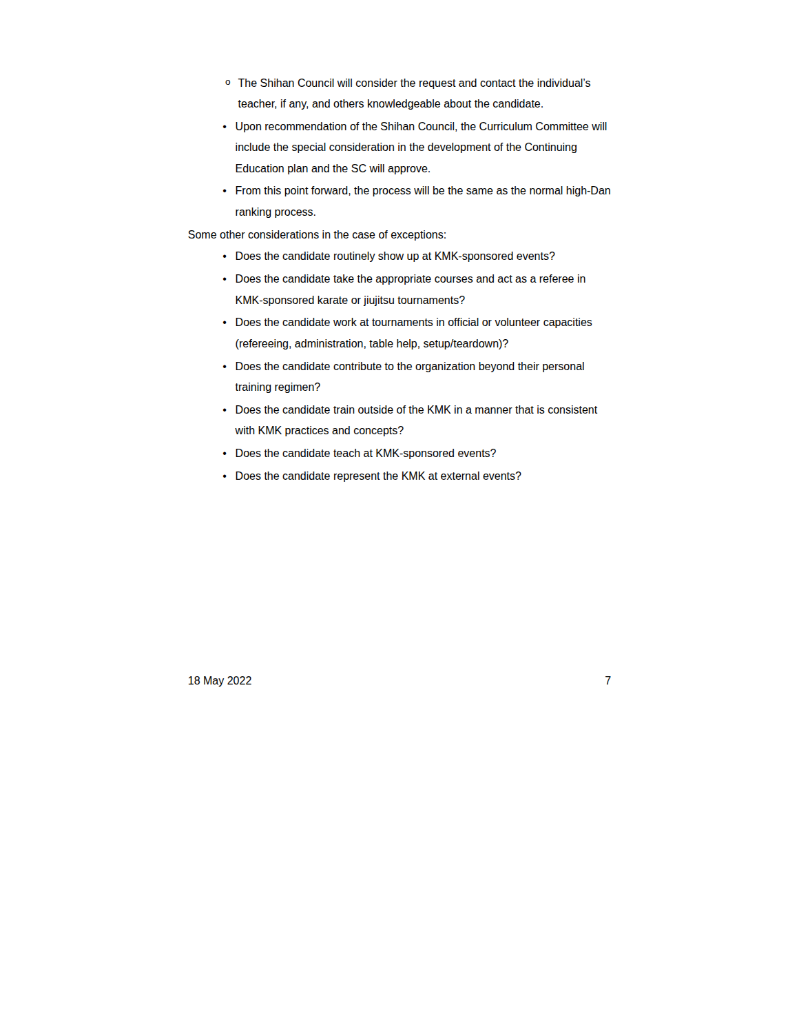The Shihan Council will consider the request and contact the individual’s teacher, if any, and others knowledgeable about the candidate.
Upon recommendation of the Shihan Council, the Curriculum Committee will include the special consideration in the development of the Continuing Education plan and the SC will approve.
From this point forward, the process will be the same as the normal high-Dan ranking process.
Some other considerations in the case of exceptions:
Does the candidate routinely show up at KMK-sponsored events?
Does the candidate take the appropriate courses and act as a referee in KMK-sponsored karate or jiujitsu tournaments?
Does the candidate work at tournaments in official or volunteer capacities (refereeing, administration, table help, setup/teardown)?
Does the candidate contribute to the organization beyond their personal training regimen?
Does the candidate train outside of the KMK in a manner that is consistent with KMK practices and concepts?
Does the candidate teach at KMK-sponsored events?
Does the candidate represent the KMK at external events?
18 May 2022 7